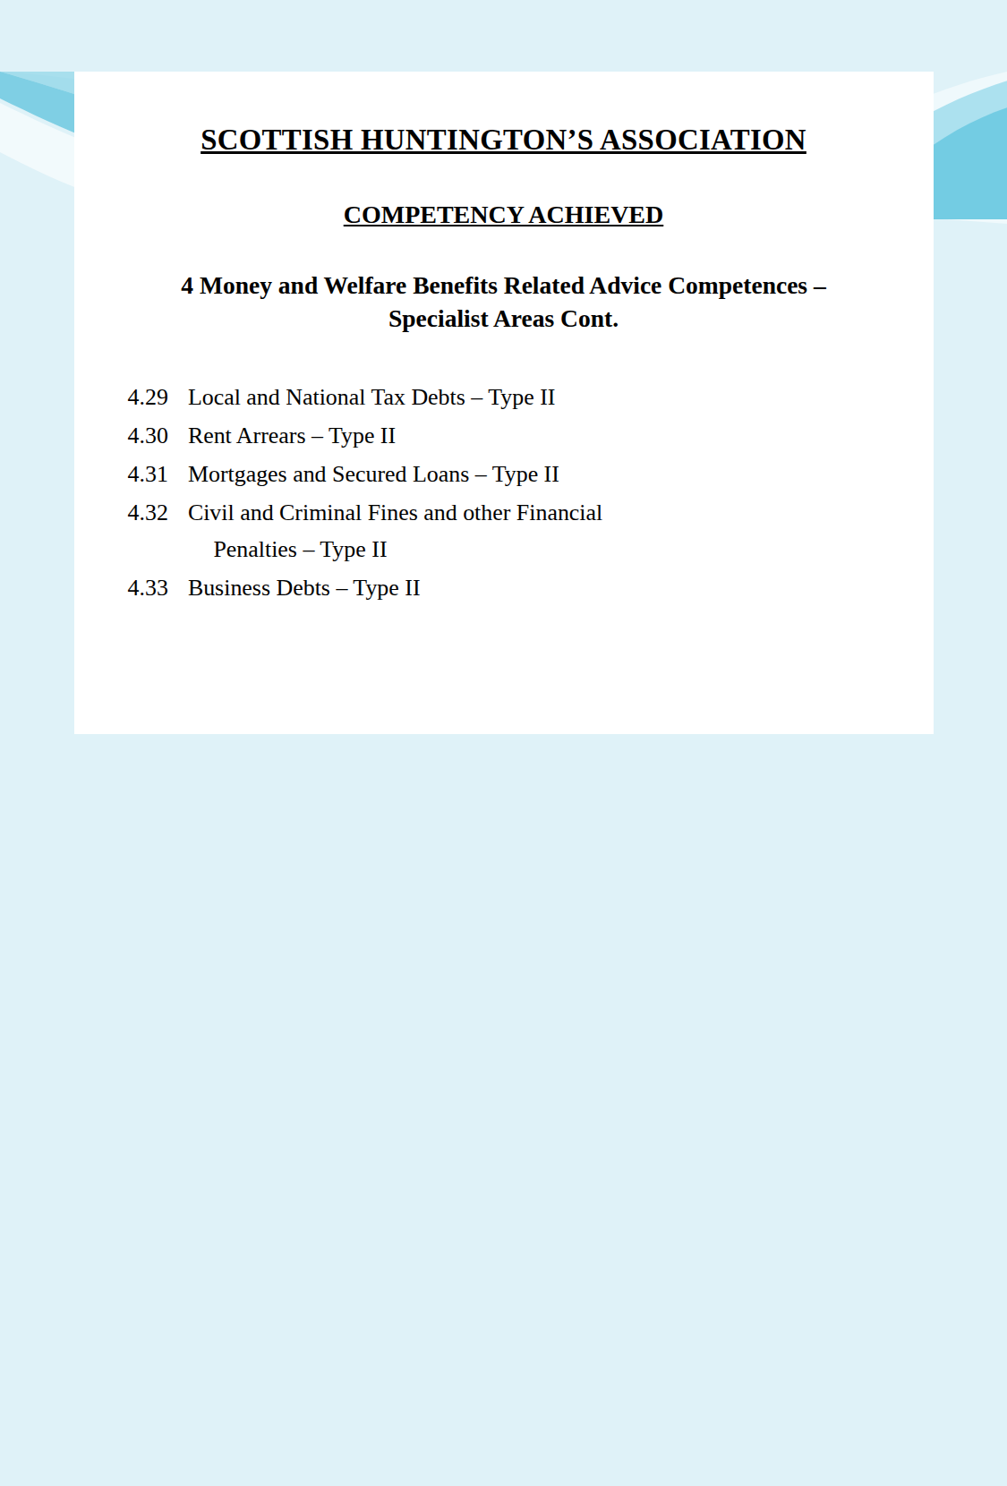SCOTTISH HUNTINGTON’S ASSOCIATION
COMPETENCY ACHIEVED
4 Money and Welfare Benefits Related Advice Competences – Specialist Areas Cont.
4.29 Local and National Tax Debts – Type II
4.30 Rent Arrears – Type II
4.31 Mortgages and Secured Loans – Type II
4.32 Civil and Criminal Fines and other FinancialPenalties – Type II
4.33 Business Debts – Type II